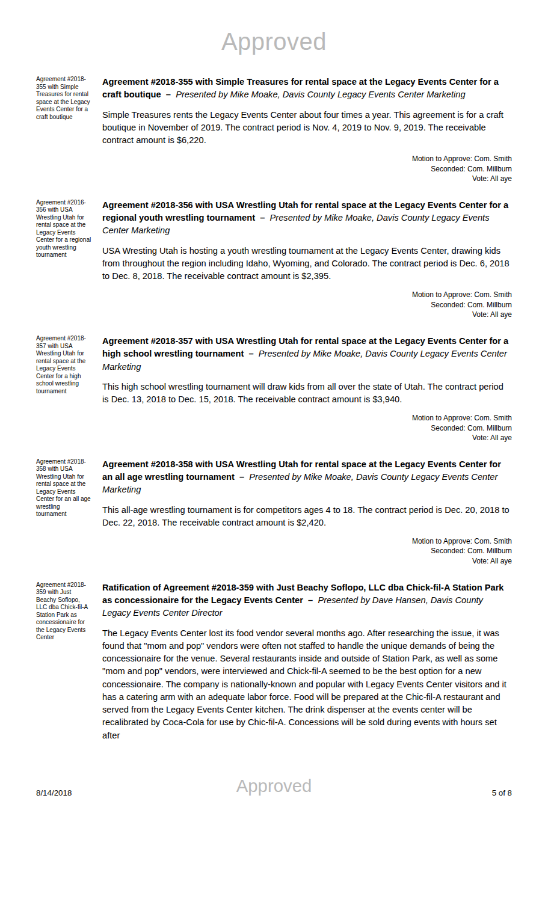Approved
Agreement #2018-355 with Simple Treasures for rental space at the Legacy Events Center for a craft boutique
Agreement #2018-355 with Simple Treasures for rental space at the Legacy Events Center for a craft boutique – Presented by Mike Moake, Davis County Legacy Events Center Marketing
Simple Treasures rents the Legacy Events Center about four times a year. This agreement is for a craft boutique in November of 2019. The contract period is Nov. 4, 2019 to Nov. 9, 2019. The receivable contract amount is $6,220.
Motion to Approve: Com. Smith
Seconded: Com. Millburn
Vote: All aye
Agreement #2016-356 with USA Wrestling Utah for rental space at the Legacy Events Center for a regional youth wrestling tournament
Agreement #2018-356 with USA Wrestling Utah for rental space at the Legacy Events Center for a regional youth wrestling tournament – Presented by Mike Moake, Davis County Legacy Events Center Marketing
USA Wresting Utah is hosting a youth wrestling tournament at the Legacy Events Center, drawing kids from throughout the region including Idaho, Wyoming, and Colorado. The contract period is Dec. 6, 2018 to Dec. 8, 2018. The receivable contract amount is $2,395.
Motion to Approve: Com. Smith
Seconded: Com. Millburn
Vote: All aye
Agreement #2018-357 with USA Wrestling Utah for rental space at the Legacy Events Center for a high school wrestling tournament
Agreement #2018-357 with USA Wrestling Utah for rental space at the Legacy Events Center for a high school wrestling tournament – Presented by Mike Moake, Davis County Legacy Events Center Marketing
This high school wrestling tournament will draw kids from all over the state of Utah. The contract period is Dec. 13, 2018 to Dec. 15, 2018. The receivable contract amount is $3,940.
Motion to Approve: Com. Smith
Seconded: Com. Millburn
Vote: All aye
Agreement #2018-358 with USA Wrestling Utah for rental space at the Legacy Events Center for an all age wrestling tournament
Agreement #2018-358 with USA Wrestling Utah for rental space at the Legacy Events Center for an all age wrestling tournament – Presented by Mike Moake, Davis County Legacy Events Center Marketing
This all-age wrestling tournament is for competitors ages 4 to 18. The contract period is Dec. 20, 2018 to Dec. 22, 2018. The receivable contract amount is $2,420.
Motion to Approve: Com. Smith
Seconded: Com. Millburn
Vote: All aye
Agreement #2018-359 with Just Beachy Soflopo, LLC dba Chick-fil-A Station Park as concessionaire for the Legacy Events Center
Ratification of Agreement #2018-359 with Just Beachy Soflopo, LLC dba Chick-fil-A Station Park as concessionaire for the Legacy Events Center – Presented by Dave Hansen, Davis County Legacy Events Center Director
The Legacy Events Center lost its food vendor several months ago. After researching the issue, it was found that "mom and pop" vendors were often not staffed to handle the unique demands of being the concessionaire for the venue. Several restaurants inside and outside of Station Park, as well as some "mom and pop" vendors, were interviewed and Chick-fil-A seemed to be the best option for a new concessionaire. The company is nationally-known and popular with Legacy Events Center visitors and it has a catering arm with an adequate labor force. Food will be prepared at the Chic-fil-A restaurant and served from the Legacy Events Center kitchen. The drink dispenser at the events center will be recalibrated by Coca-Cola for use by Chic-fil-A. Concessions will be sold during events with hours set after
8/14/2018
Approved
5 of 8